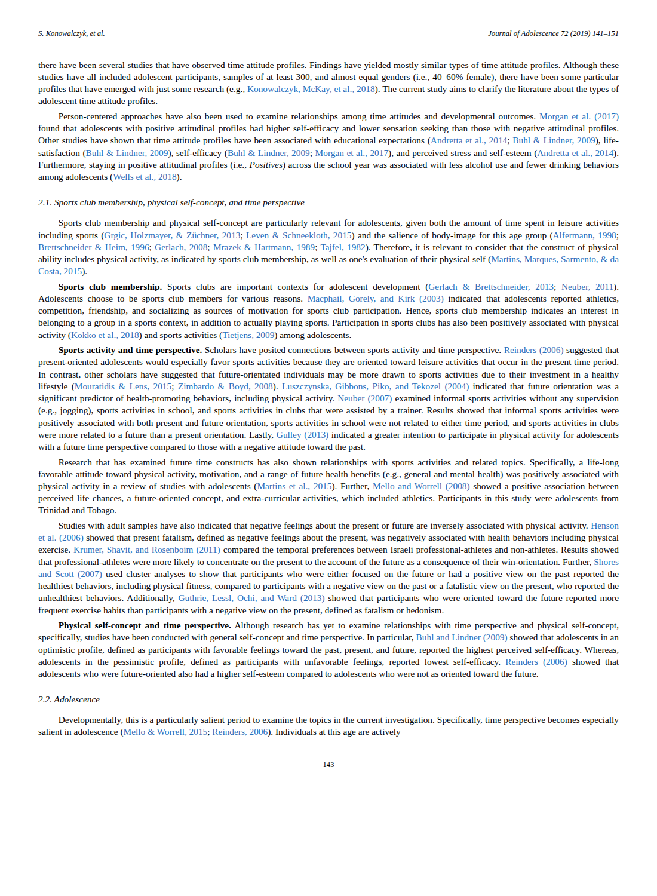S. Konowalczyk, et al.
Journal of Adolescence 72 (2019) 141–151
there have been several studies that have observed time attitude profiles. Findings have yielded mostly similar types of time attitude profiles. Although these studies have all included adolescent participants, samples of at least 300, and almost equal genders (i.e., 40–60% female), there have been some particular profiles that have emerged with just some research (e.g., Konowalczyk, McKay, et al., 2018). The current study aims to clarify the literature about the types of adolescent time attitude profiles.
Person-centered approaches have also been used to examine relationships among time attitudes and developmental outcomes. Morgan et al. (2017) found that adolescents with positive attitudinal profiles had higher self-efficacy and lower sensation seeking than those with negative attitudinal profiles. Other studies have shown that time attitude profiles have been associated with educational expectations (Andretta et al., 2014; Buhl & Lindner, 2009), life-satisfaction (Buhl & Lindner, 2009), self-efficacy (Buhl & Lindner, 2009; Morgan et al., 2017), and perceived stress and self-esteem (Andretta et al., 2014). Furthermore, staying in positive attitudinal profiles (i.e., Positives) across the school year was associated with less alcohol use and fewer drinking behaviors among adolescents (Wells et al., 2018).
2.1. Sports club membership, physical self-concept, and time perspective
Sports club membership and physical self-concept are particularly relevant for adolescents, given both the amount of time spent in leisure activities including sports (Grgic, Holzmayer, & Züchner, 2013; Leven & Schneekloth, 2015) and the salience of body-image for this age group (Alfermann, 1998; Brettschneider & Heim, 1996; Gerlach, 2008; Mrazek & Hartmann, 1989; Tajfel, 1982). Therefore, it is relevant to consider that the construct of physical ability includes physical activity, as indicated by sports club membership, as well as one's evaluation of their physical self (Martins, Marques, Sarmento, & da Costa, 2015).
Sports club membership. Sports clubs are important contexts for adolescent development (Gerlach & Brettschneider, 2013; Neuber, 2011). Adolescents choose to be sports club members for various reasons. Macphail, Gorely, and Kirk (2003) indicated that adolescents reported athletics, competition, friendship, and socializing as sources of motivation for sports club participation. Hence, sports club membership indicates an interest in belonging to a group in a sports context, in addition to actually playing sports. Participation in sports clubs has also been positively associated with physical activity (Kokko et al., 2018) and sports activities (Tietjens, 2009) among adolescents.
Sports activity and time perspective. Scholars have posited connections between sports activity and time perspective. Reinders (2006) suggested that present-oriented adolescents would especially favor sports activities because they are oriented toward leisure activities that occur in the present time period. In contrast, other scholars have suggested that future-orientated individuals may be more drawn to sports activities due to their investment in a healthy lifestyle (Mouratidis & Lens, 2015; Zimbardo & Boyd, 2008). Luszczynska, Gibbons, Piko, and Tekozel (2004) indicated that future orientation was a significant predictor of health-promoting behaviors, including physical activity. Neuber (2007) examined informal sports activities without any supervision (e.g., jogging), sports activities in school, and sports activities in clubs that were assisted by a trainer. Results showed that informal sports activities were positively associated with both present and future orientation, sports activities in school were not related to either time period, and sports activities in clubs were more related to a future than a present orientation. Lastly, Gulley (2013) indicated a greater intention to participate in physical activity for adolescents with a future time perspective compared to those with a negative attitude toward the past.
Research that has examined future time constructs has also shown relationships with sports activities and related topics. Specifically, a life-long favorable attitude toward physical activity, motivation, and a range of future health benefits (e.g., general and mental health) was positively associated with physical activity in a review of studies with adolescents (Martins et al., 2015). Further, Mello and Worrell (2008) showed a positive association between perceived life chances, a future-oriented concept, and extra-curricular activities, which included athletics. Participants in this study were adolescents from Trinidad and Tobago.
Studies with adult samples have also indicated that negative feelings about the present or future are inversely associated with physical activity. Henson et al. (2006) showed that present fatalism, defined as negative feelings about the present, was negatively associated with health behaviors including physical exercise. Krumer, Shavit, and Rosenboim (2011) compared the temporal preferences between Israeli professional-athletes and non-athletes. Results showed that professional-athletes were more likely to concentrate on the present to the account of the future as a consequence of their win-orientation. Further, Shores and Scott (2007) used cluster analyses to show that participants who were either focused on the future or had a positive view on the past reported the healthiest behaviors, including physical fitness, compared to participants with a negative view on the past or a fatalistic view on the present, who reported the unhealthiest behaviors. Additionally, Guthrie, Lessl, Ochi, and Ward (2013) showed that participants who were oriented toward the future reported more frequent exercise habits than participants with a negative view on the present, defined as fatalism or hedonism.
Physical self-concept and time perspective. Although research has yet to examine relationships with time perspective and physical self-concept, specifically, studies have been conducted with general self-concept and time perspective. In particular, Buhl and Lindner (2009) showed that adolescents in an optimistic profile, defined as participants with favorable feelings toward the past, present, and future, reported the highest perceived self-efficacy. Whereas, adolescents in the pessimistic profile, defined as participants with unfavorable feelings, reported lowest self-efficacy. Reinders (2006) showed that adolescents who were future-oriented also had a higher self-esteem compared to adolescents who were not as oriented toward the future.
2.2. Adolescence
Developmentally, this is a particularly salient period to examine the topics in the current investigation. Specifically, time perspective becomes especially salient in adolescence (Mello & Worrell, 2015; Reinders, 2006). Individuals at this age are actively
143